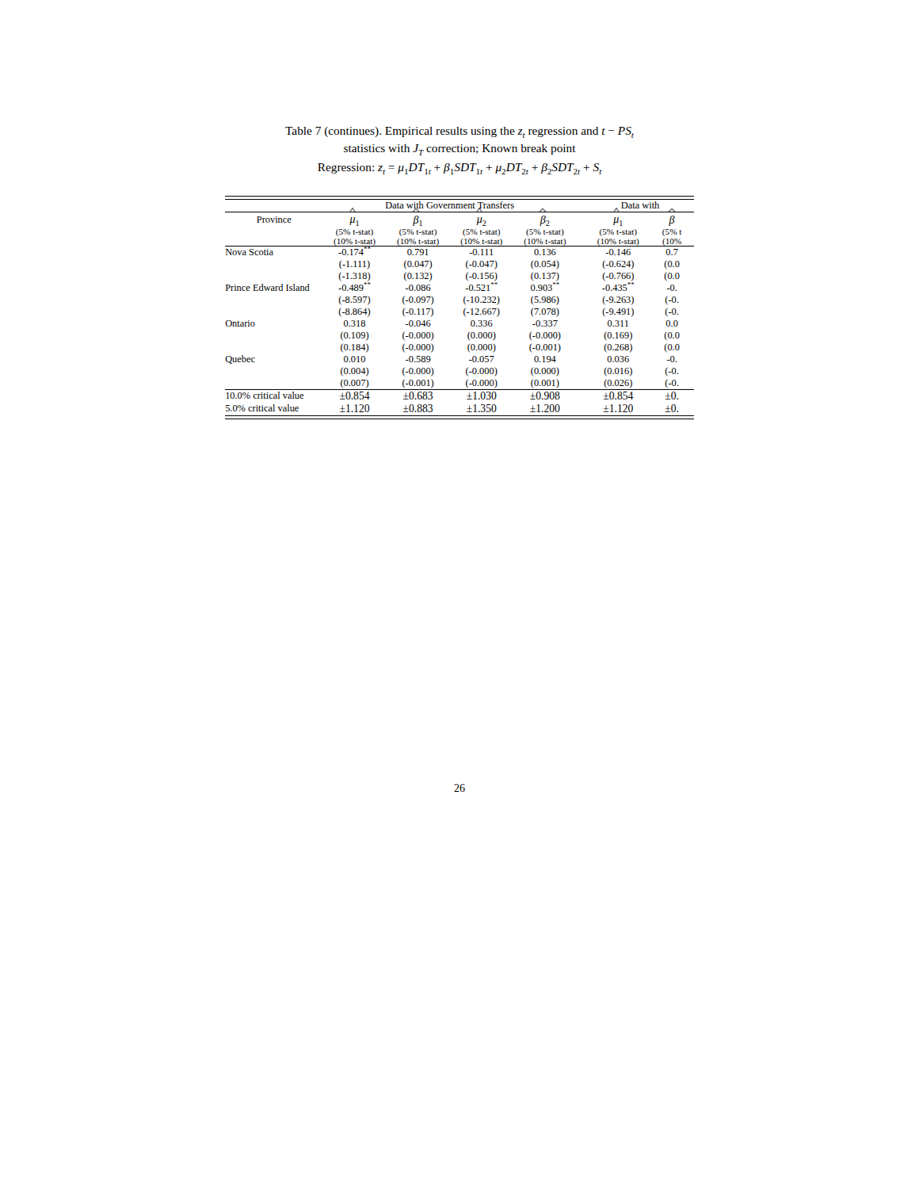Table 7 (continues). Empirical results using the zt regression and t − PSt statistics with JT correction; Known break point Regression: zt = μ1DT1t + β1SDT1t + μ2DT2t + β2SDT2t + St
| | Data with Government Transfers | | Data with |
| Province | μ 1 | β 1 | μ 2 | β 2 | | μ 1 | β |
| | (5% t-stat) | (5% t-stat) | (5% t-stat) | (5% t-stat) | | (5% t-stat) | (5% t |
| | (10% t-stat) | (10% t-stat) | (10% t-stat) | (10% t-stat) | | (10% t-stat) | (10% |
| Nova Scotia | -0.174 ** | 0.791 | -0.111 | 0.136 | | -0.146 | 0.7 |
| | (-1.111) | (0.047) | (-0.047) | (0.054) | | (-0.624) | (0.0 |
| | (-1.318) | (0.132) | (-0.156) | (0.137) | | (-0.766) | (0.0 |
| Prince Edward Island | -0.489 ** | -0.086 | -0.521 ** | 0.903 ** | | -0.435 ** | -0. |
| | (-8.597) | (-0.097) | (-10.232) | (5.986) | | (-9.263) | (-0. |
| | (-8.864) | (-0.117) | (-12.667) | (7.078) | | (-9.491) | (-0. |
| Ontario | 0.318 | -0.046 | 0.336 | -0.337 | | 0.311 | 0.0 |
| | (0.109) | (-0.000) | (0.000) | (-0.000) | | (0.169) | (0.0 |
| | (0.184) | (-0.000) | (0.000) | (-0.001) | | (0.268) | (0.0 |
| Quebec | 0.010 | -0.589 | -0.057 | 0.194 | | 0.036 | -0. |
| | (0.004) | (-0.000) | (-0.000) | (0.000) | | (0.016) | (-0. |
| | (0.007) | (-0.001) | (-0.000) | (0.001) | | (0.026) | (-0. |
| 10.0% critical value | ±0.854 | ±0.683 | ±1.030 | ±0.908 | | ±0.854 | ±0. |
| 5.0% critical value | ±1.120 | ±0.883 | ±1.350 | ±1.200 | | ±1.120 | ±0. |
26